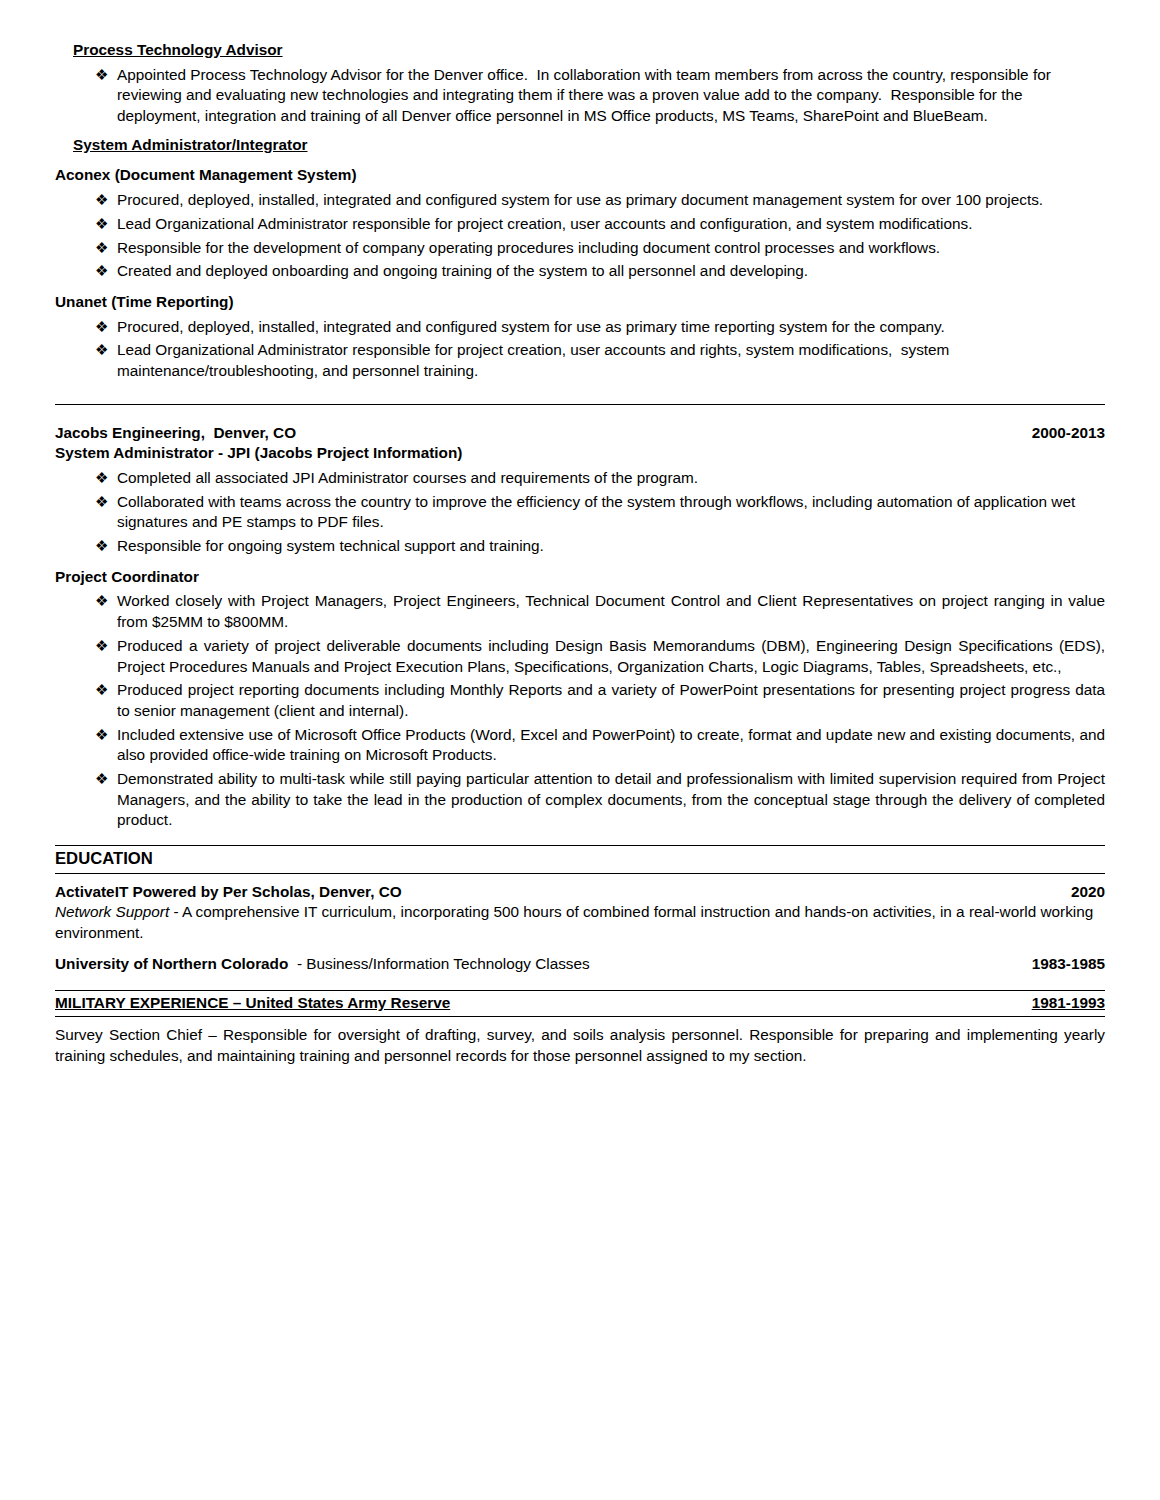Process Technology Advisor
Appointed Process Technology Advisor for the Denver office. In collaboration with team members from across the country, responsible for reviewing and evaluating new technologies and integrating them if there was a proven value add to the company. Responsible for the deployment, integration and training of all Denver office personnel in MS Office products, MS Teams, SharePoint and BlueBeam.
System Administrator/Integrator
Aconex (Document Management System)
Procured, deployed, installed, integrated and configured system for use as primary document management system for over 100 projects.
Lead Organizational Administrator responsible for project creation, user accounts and configuration, and system modifications.
Responsible for the development of company operating procedures including document control processes and workflows.
Created and deployed onboarding and ongoing training of the system to all personnel and developing.
Unanet (Time Reporting)
Procured, deployed, installed, integrated and configured system for use as primary time reporting system for the company.
Lead Organizational Administrator responsible for project creation, user accounts and rights, system modifications, system maintenance/troubleshooting, and personnel training.
Jacobs Engineering, Denver, CO 2000-2013
System Administrator - JPI (Jacobs Project Information)
Completed all associated JPI Administrator courses and requirements of the program.
Collaborated with teams across the country to improve the efficiency of the system through workflows, including automation of application wet signatures and PE stamps to PDF files.
Responsible for ongoing system technical support and training.
Project Coordinator
Worked closely with Project Managers, Project Engineers, Technical Document Control and Client Representatives on project ranging in value from $25MM to $800MM.
Produced a variety of project deliverable documents including Design Basis Memorandums (DBM), Engineering Design Specifications (EDS), Project Procedures Manuals and Project Execution Plans, Specifications, Organization Charts, Logic Diagrams, Tables, Spreadsheets, etc.,
Produced project reporting documents including Monthly Reports and a variety of PowerPoint presentations for presenting project progress data to senior management (client and internal).
Included extensive use of Microsoft Office Products (Word, Excel and PowerPoint) to create, format and update new and existing documents, and also provided office-wide training on Microsoft Products.
Demonstrated ability to multi-task while still paying particular attention to detail and professionalism with limited supervision required from Project Managers, and the ability to take the lead in the production of complex documents, from the conceptual stage through the delivery of completed product.
EDUCATION
ActivateIT Powered by Per Scholas, Denver, CO 2020
Network Support - A comprehensive IT curriculum, incorporating 500 hours of combined formal instruction and hands-on activities, in a real-world working environment.
University of Northern Colorado - Business/Information Technology Classes 1983-1985
MILITARY EXPERIENCE – United States Army Reserve 1981-1993
Survey Section Chief – Responsible for oversight of drafting, survey, and soils analysis personnel. Responsible for preparing and implementing yearly training schedules, and maintaining training and personnel records for those personnel assigned to my section.